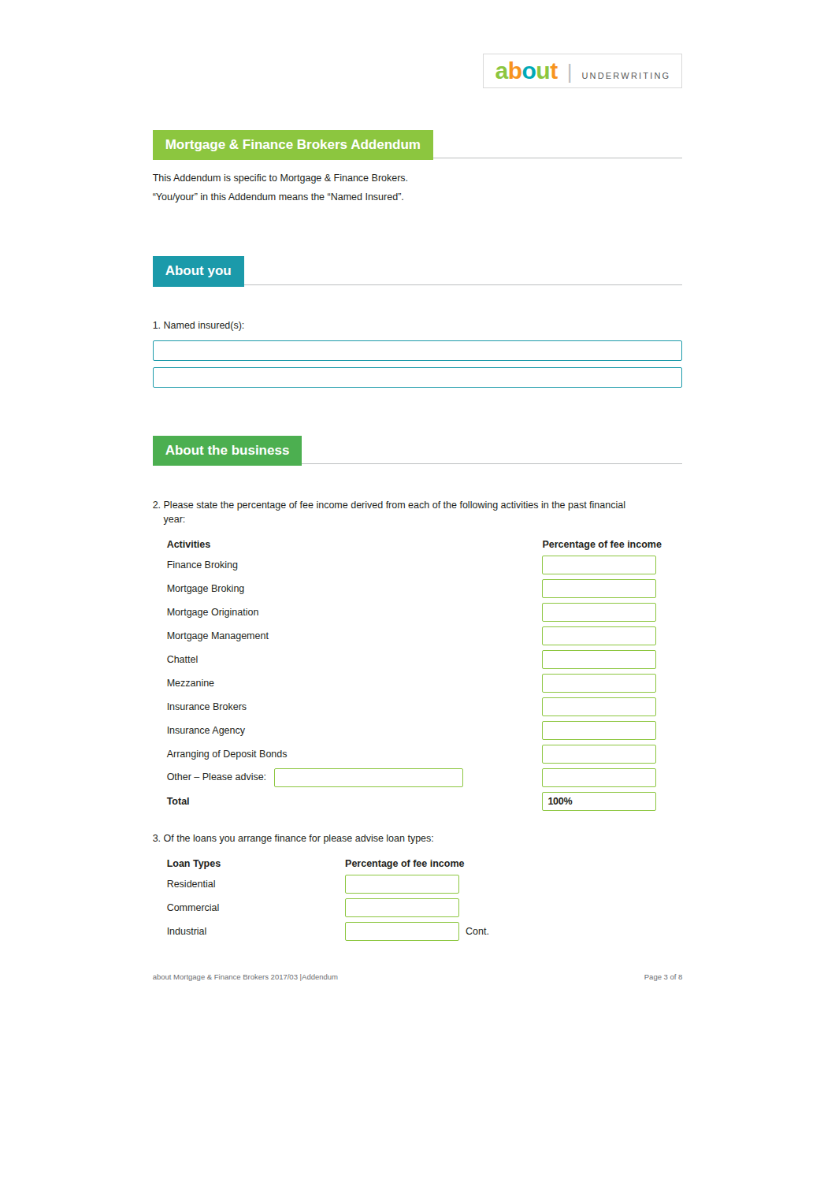about | Underwriting
Mortgage & Finance Brokers Addendum
This Addendum is specific to Mortgage & Finance Brokers.
“You/your” in this Addendum means the “Named Insured”.
About you
1. Named insured(s):
About the business
2. Please state the percentage of fee income derived from each of the following activities in the past financial
year:
| Activities | Percentage of fee income |
| --- | --- |
| Finance Broking | |
| Mortgage Broking | |
| Mortgage Origination | |
| Mortgage Management | |
| Chattel | |
| Mezzanine | |
| Insurance Brokers | |
| Insurance Agency | |
| Arranging of Deposit Bonds | |
| Other – Please advise: | |
| Total | 100% |
3. Of the loans you arrange finance for please advise loan types:
| Loan Types | Percentage of fee income |
| --- | --- |
| Residential | |
| Commercial | |
| Industrial | Cont. |
about Mortgage & Finance Brokers 2017/03 |Addendum
Page 3 of 8